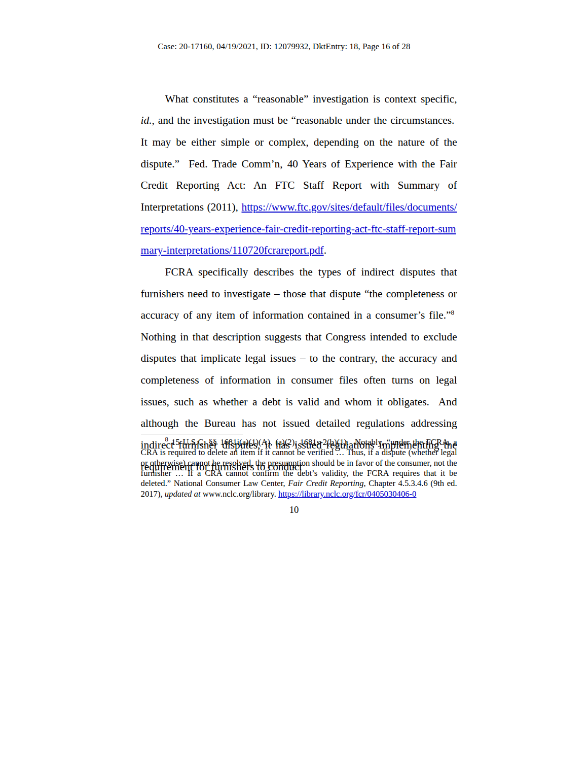Case: 20-17160, 04/19/2021, ID: 12079932, DktEntry: 18, Page 16 of 28
What constitutes a “reasonable” investigation is context specific, id., and the investigation must be “reasonable under the circumstances. It may be either simple or complex, depending on the nature of the dispute.” Fed. Trade Comm’n, 40 Years of Experience with the Fair Credit Reporting Act: An FTC Staff Report with Summary of Interpretations (2011), https://www.ftc.gov/sites/default/files/documents/reports/40-years-experience-fair-credit-reporting-act-ftc-staff-report-summary-interpretations/110720fcrareport.pdf.
FCRA specifically describes the types of indirect disputes that furnishers need to investigate – those that dispute “the completeness or accuracy of any item of information contained in a consumer’s file.”8 Nothing in that description suggests that Congress intended to exclude disputes that implicate legal issues – to the contrary, the accuracy and completeness of information in consumer files often turns on legal issues, such as whether a debt is valid and whom it obligates. And although the Bureau has not issued detailed regulations addressing indirect furnisher disputes, it has issued regulations implementing the requirement for furnishers to conduct
8 15 U.S.C. §§ 1681i(a)(1)(A), (a)(2), 1681s-2(b)(1). Notably, “under the FCRA, a CRA is required to delete an item if it cannot be verified … Thus, if a dispute (whether legal or otherwise) cannot be resolved, the presumption should be in favor of the consumer, not the furnisher … If a CRA cannot confirm the debt’s validity, the FCRA requires that it be deleted.” National Consumer Law Center, Fair Credit Reporting, Chapter 4.5.3.4.6 (9th ed. 2017), updated at www.nclc.org/library. https://library.nclc.org/fcr/0405030406-0
10